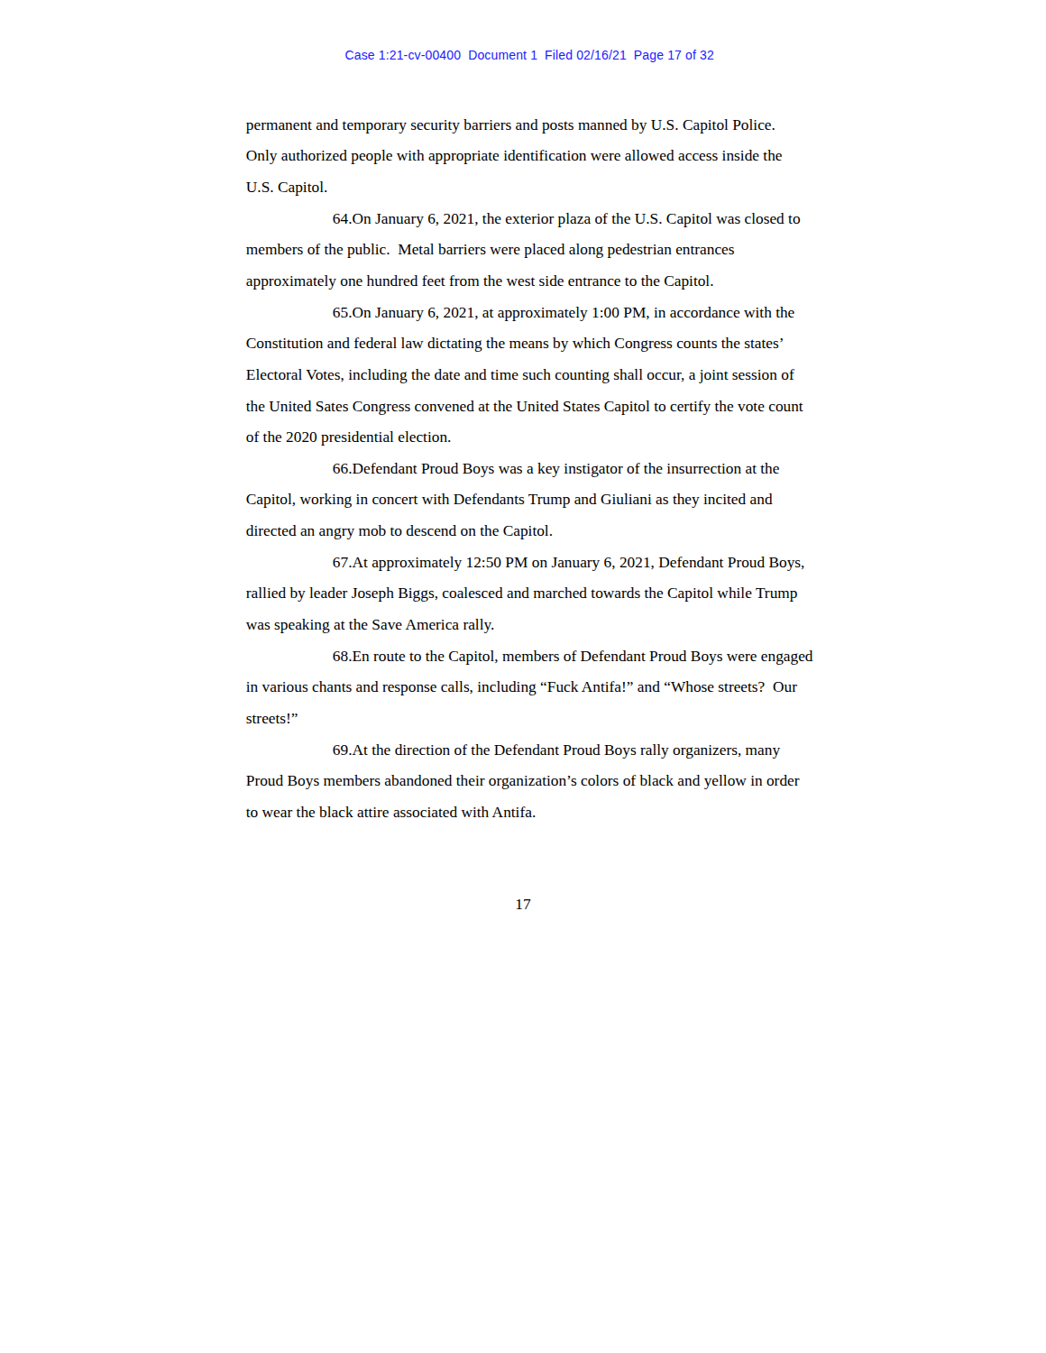Case 1:21-cv-00400 Document 1 Filed 02/16/21 Page 17 of 32
permanent and temporary security barriers and posts manned by U.S. Capitol Police. Only authorized people with appropriate identification were allowed access inside the U.S. Capitol.
64. On January 6, 2021, the exterior plaza of the U.S. Capitol was closed to members of the public. Metal barriers were placed along pedestrian entrances approximately one hundred feet from the west side entrance to the Capitol.
65. On January 6, 2021, at approximately 1:00 PM, in accordance with the Constitution and federal law dictating the means by which Congress counts the states’ Electoral Votes, including the date and time such counting shall occur, a joint session of the United Sates Congress convened at the United States Capitol to certify the vote count of the 2020 presidential election.
66. Defendant Proud Boys was a key instigator of the insurrection at the Capitol, working in concert with Defendants Trump and Giuliani as they incited and directed an angry mob to descend on the Capitol.
67. At approximately 12:50 PM on January 6, 2021, Defendant Proud Boys, rallied by leader Joseph Biggs, coalesced and marched towards the Capitol while Trump was speaking at the Save America rally.
68. En route to the Capitol, members of Defendant Proud Boys were engaged in various chants and response calls, including “Fuck Antifa!” and “Whose streets? Our streets!”
69. At the direction of the Defendant Proud Boys rally organizers, many Proud Boys members abandoned their organization’s colors of black and yellow in order to wear the black attire associated with Antifa.
17